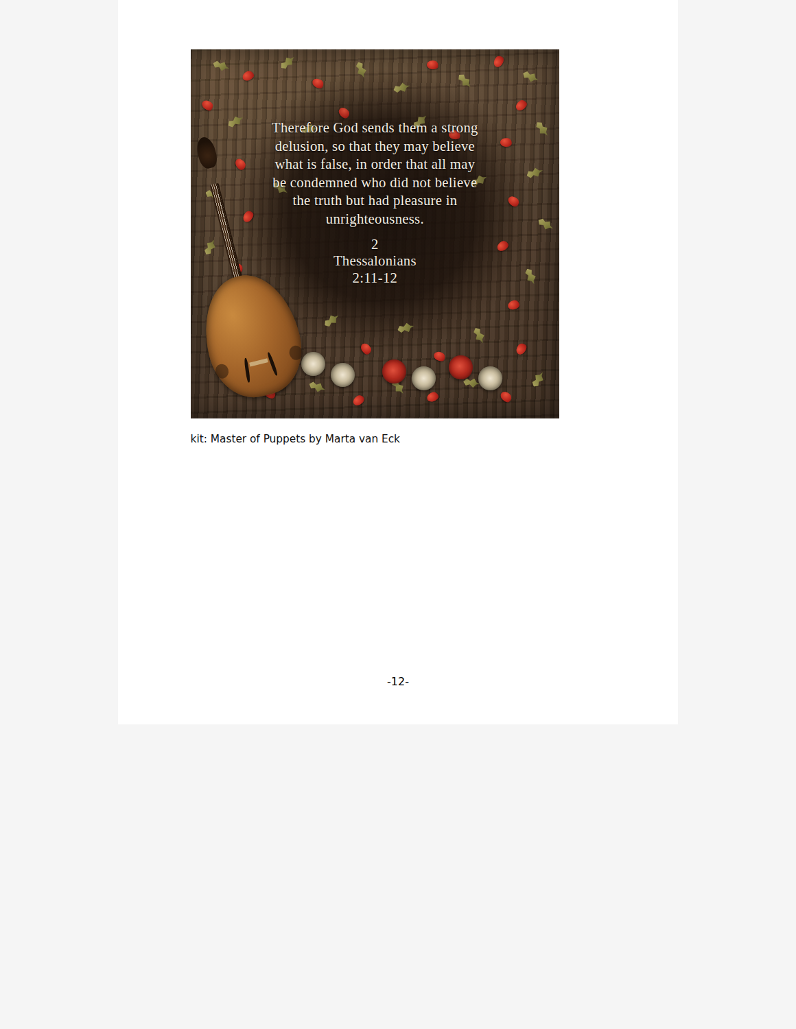Therefore God sends them a strong delusion, so that they may believe what is false, in order that all may be condemned who did not believe the truth but had pleasure in unrighteousness. 2
Thessalonians
2:11-12
kit: Master of Puppets by Marta van Eck
-12-